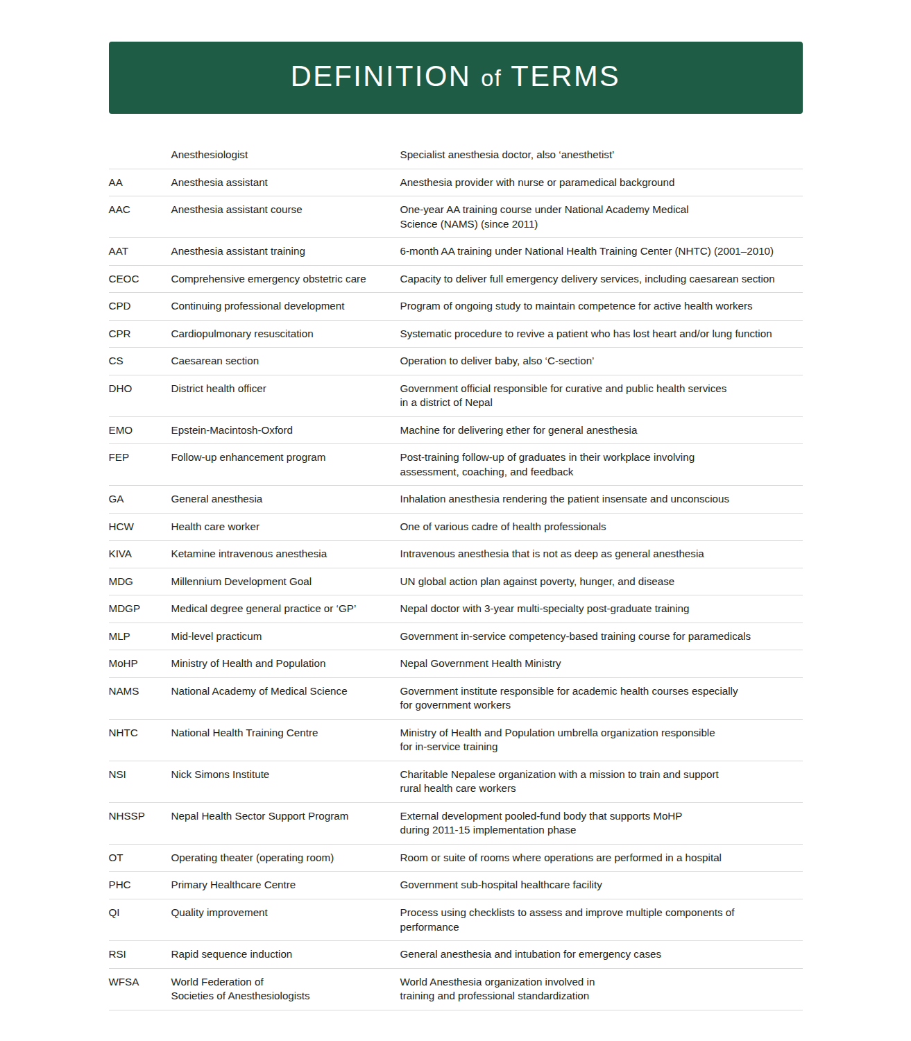DEFINITION of TERMS
| | Anesthesiologist | Specialist anesthesia doctor, also ‘anesthetist’ |
| AA | Anesthesia assistant | Anesthesia provider with nurse or paramedical background |
| AAC | Anesthesia assistant course | One-year AA training course under National Academy Medical Science (NAMS) (since 2011) |
| AAT | Anesthesia assistant training | 6-month AA training under National Health Training Center (NHTC) (2001–2010) |
| CEOC | Comprehensive emergency obstetric care | Capacity to deliver full emergency delivery services, including caesarean section |
| CPD | Continuing professional development | Program of ongoing study to maintain competence for active health workers |
| CPR | Cardiopulmonary resuscitation | Systematic procedure to revive a patient who has lost heart and/or lung function |
| CS | Caesarean section | Operation to deliver baby, also ‘C-section’ |
| DHO | District health officer | Government official responsible for curative and public health services in a district of Nepal |
| EMO | Epstein-Macintosh-Oxford | Machine for delivering ether for general anesthesia |
| FEP | Follow-up enhancement program | Post-training follow-up of graduates in their workplace involving assessment, coaching, and feedback |
| GA | General anesthesia | Inhalation anesthesia rendering the patient insensate and unconscious |
| HCW | Health care worker | One of various cadre of health professionals |
| KIVA | Ketamine intravenous anesthesia | Intravenous anesthesia that is not as deep as general anesthesia |
| MDG | Millennium Development Goal | UN global action plan against poverty, hunger, and disease |
| MDGP | Medical degree general practice or ‘GP’ | Nepal doctor with 3-year multi-specialty post-graduate training |
| MLP | Mid-level practicum | Government in-service competency-based training course for paramedicals |
| MoHP | Ministry of Health and Population | Nepal Government Health Ministry |
| NAMS | National Academy of Medical Science | Government institute responsible for academic health courses especially for government workers |
| NHTC | National Health Training Centre | Ministry of Health and Population umbrella organization responsible for in-service training |
| NSI | Nick Simons Institute | Charitable Nepalese organization with a mission to train and support rural health care workers |
| NHSSP | Nepal Health Sector Support Program | External development pooled-fund body that supports MoHP during 2011-15 implementation phase |
| OT | Operating theater (operating room) | Room or suite of rooms where operations are performed in a hospital |
| PHC | Primary Healthcare Centre | Government sub-hospital healthcare facility |
| QI | Quality improvement | Process using checklists to assess and improve multiple components of performance |
| RSI | Rapid sequence induction | General anesthesia and intubation for emergency cases |
| WFSA | World Federation of Societies of Anesthesiologists | World Anesthesia organization involved in training and professional standardization |